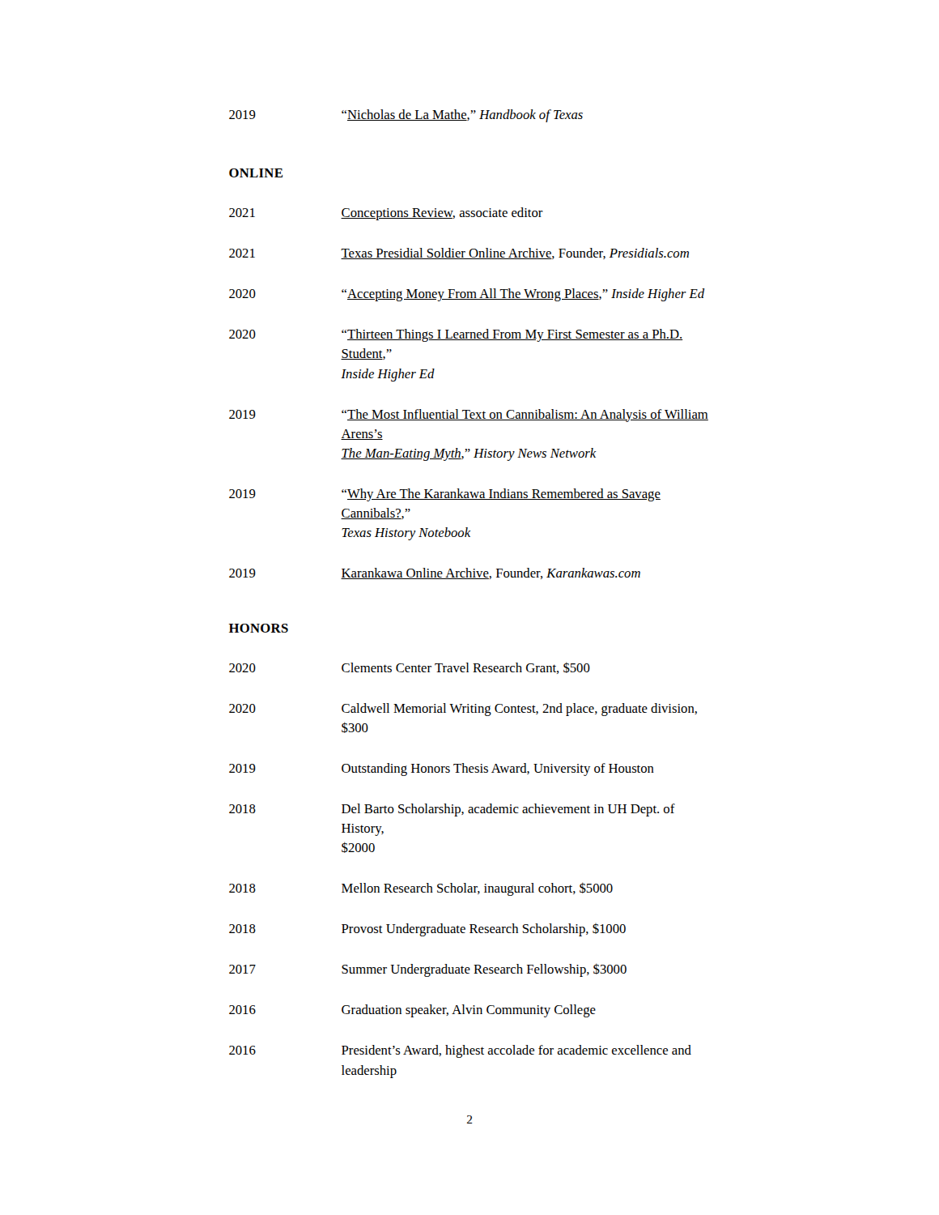2019
“Nicholas de La Mathe,” Handbook of Texas
ONLINE
2021
Conceptions Review, associate editor
2021
Texas Presidial Soldier Online Archive, Founder, Presidials.com
2020
“Accepting Money From All The Wrong Places,” Inside Higher Ed
2020
“Thirteen Things I Learned From My First Semester as a Ph.D. Student,”
Inside Higher Ed
2019
“The Most Influential Text on Cannibalism: An Analysis of William Arens’s
The Man-Eating Myth,” History News Network
2019
“Why Are The Karankawa Indians Remembered as Savage Cannibals?,”
Texas History Notebook
2019
Karankawa Online Archive, Founder, Karankawas.com
HONORS
2020
Clements Center Travel Research Grant, $500
2020
Caldwell Memorial Writing Contest, 2nd place, graduate division, $300
2019
Outstanding Honors Thesis Award, University of Houston
2018
Del Barto Scholarship, academic achievement in UH Dept. of History,
$2000
2018
Mellon Research Scholar, inaugural cohort, $5000
2018
Provost Undergraduate Research Scholarship, $1000
2017
Summer Undergraduate Research Fellowship, $3000
2016
Graduation speaker, Alvin Community College
2016
President’s Award, highest accolade for academic excellence and
leadership
2